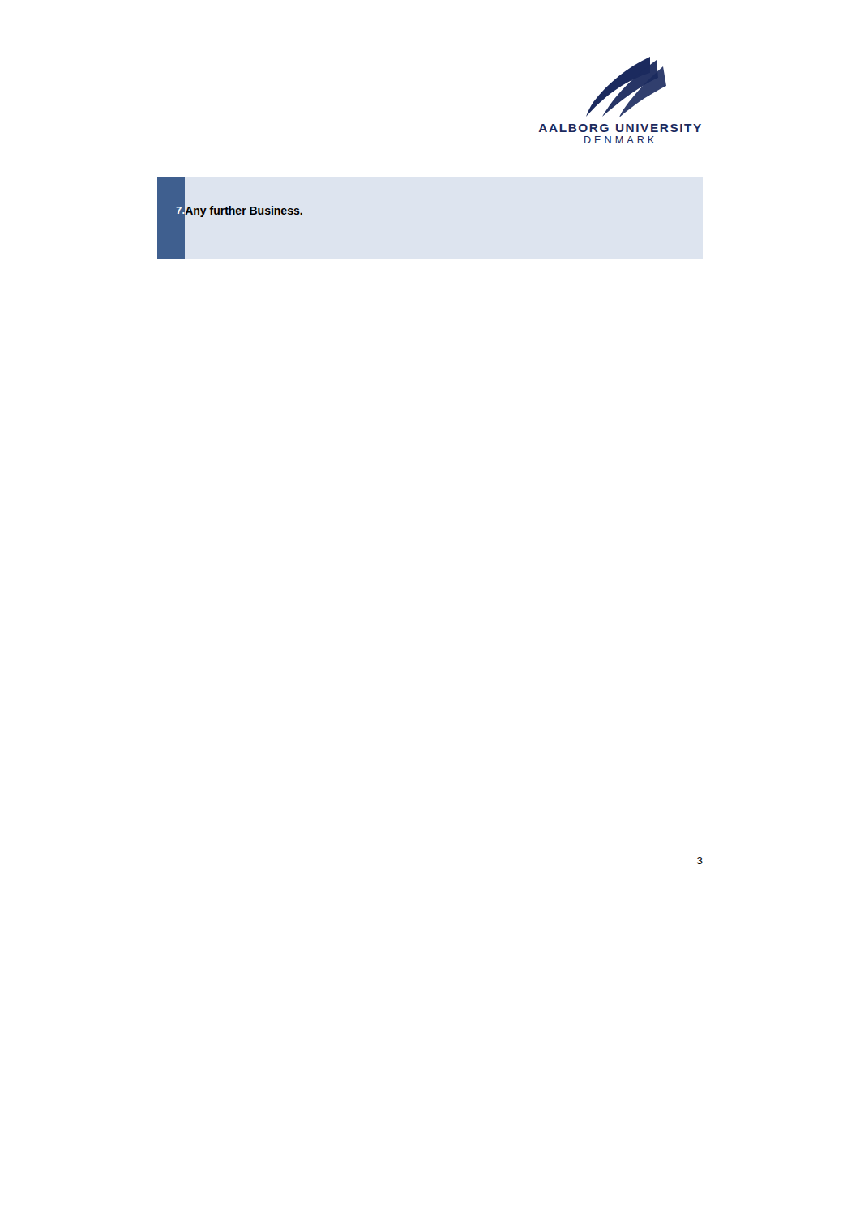AALBORG UNIVERSITY
DENMARK
| 7. | Any further Business. |
3